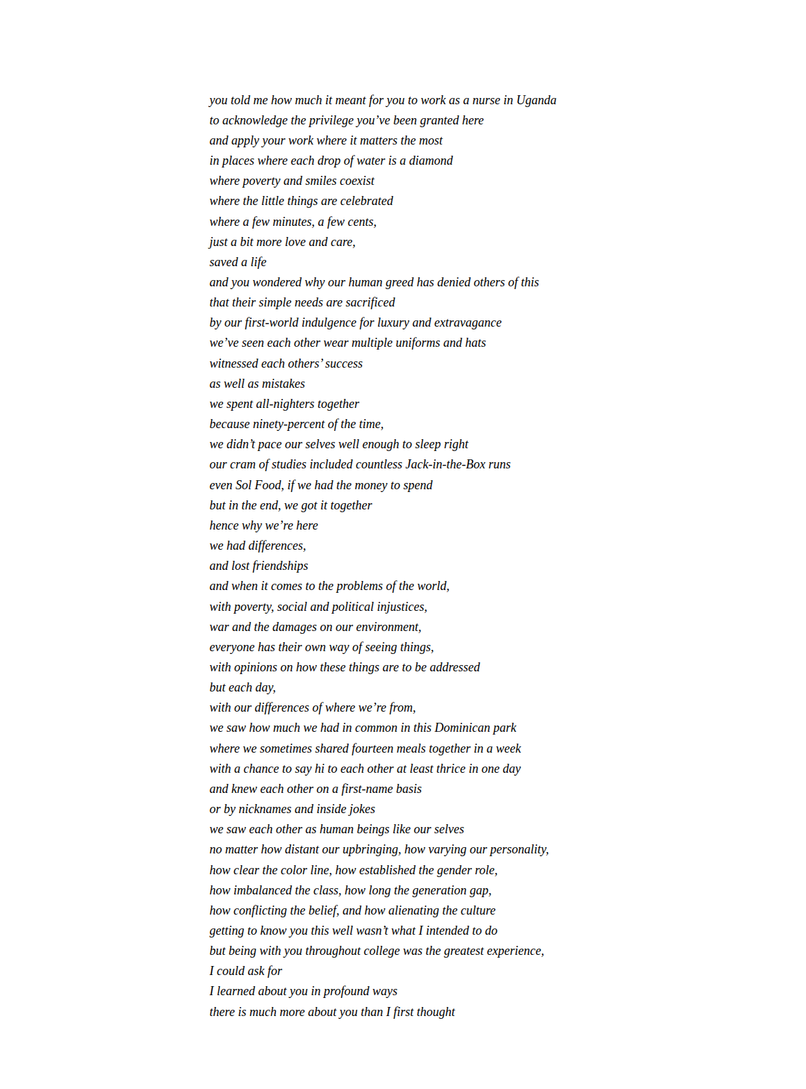you told me how much it meant for you to work as a nurse in Uganda
to acknowledge the privilege you’ve been granted here
and apply your work where it matters the most
in places where each drop of water is a diamond
where poverty and smiles coexist
where the little things are celebrated
where a few minutes, a few cents,
just a bit more love and care,
saved a life
and you wondered why our human greed has denied others of this
that their simple needs are sacrificed
by our first-world indulgence for luxury and extravagance
we’ve seen each other wear multiple uniforms and hats
witnessed each others’ success
as well as mistakes
we spent all-nighters together
because ninety-percent of the time,
we didn’t pace our selves well enough to sleep right
our cram of studies included countless Jack-in-the-Box runs
even Sol Food, if we had the money to spend
but in the end, we got it together
hence why we’re here
we had differences,
and lost friendships
and when it comes to the problems of the world,
with poverty, social and political injustices,
war and the damages on our environment,
everyone has their own way of seeing things,
with opinions on how these things are to be addressed
but each day,
with our differences of where we’re from,
we saw how much we had in common in this Dominican park
where we sometimes shared fourteen meals together in a week
with a chance to say hi to each other at least thrice in one day
and knew each other on a first-name basis
or by nicknames and inside jokes
we saw each other as human beings like our selves
no matter how distant our upbringing, how varying our personality,
how clear the color line, how established the gender role,
how imbalanced the class, how long the generation gap,
how conflicting the belief, and how alienating the culture
getting to know you this well wasn’t what I intended to do
but being with you throughout college was the greatest experience,
I could ask for
I learned about you in profound ways
there is much more about you than I first thought